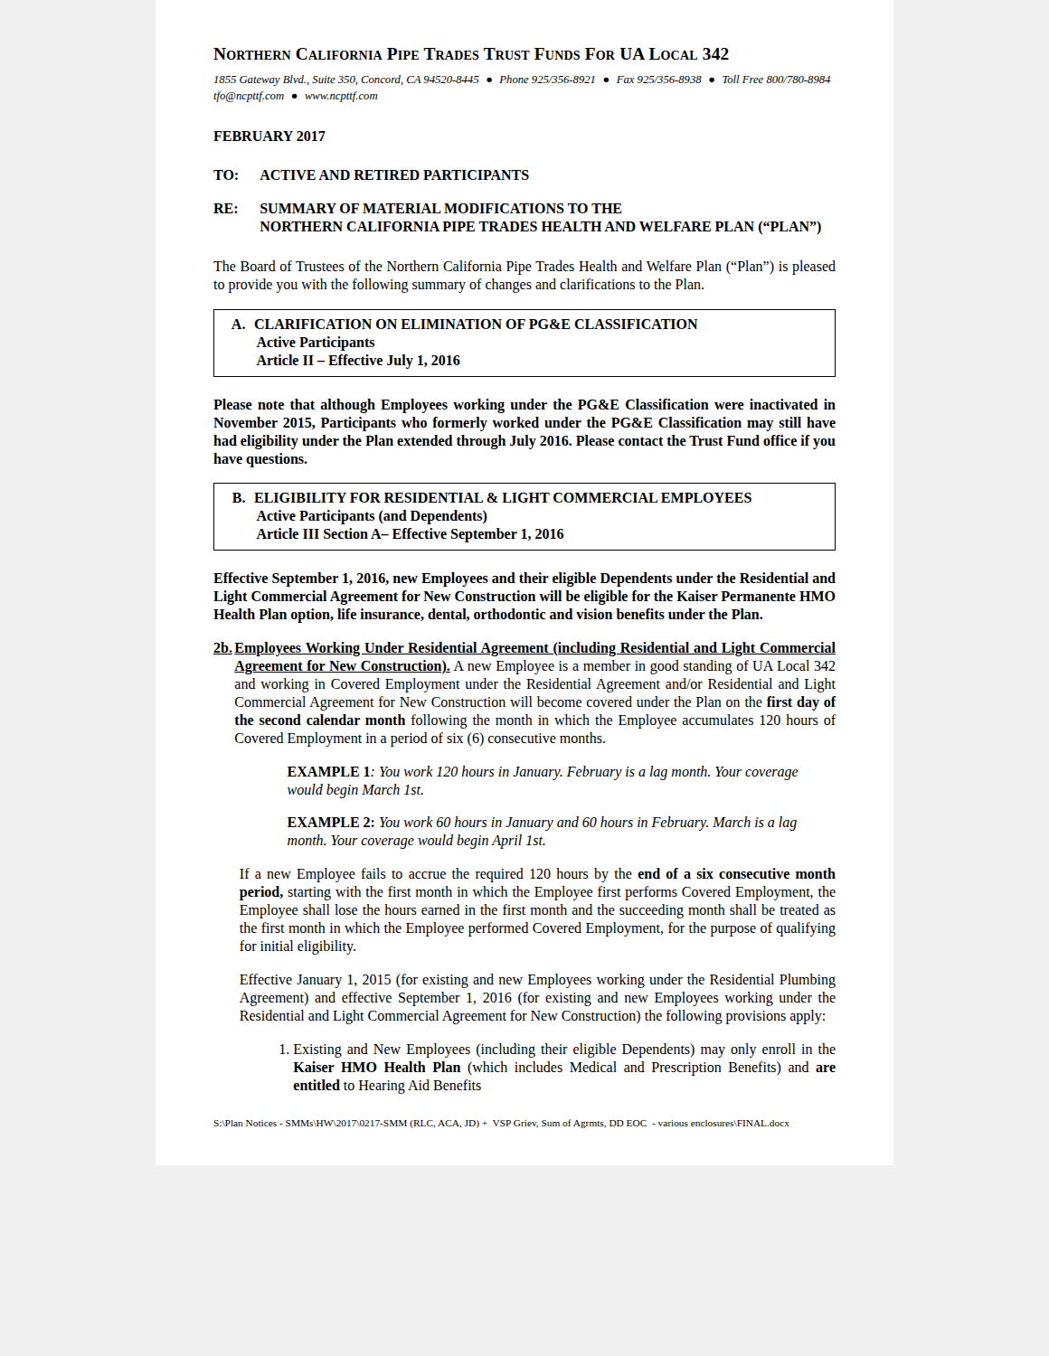Northern California Pipe Trades Trust Funds For UA Local 342
1855 Gateway Blvd., Suite 350, Concord, CA 94520-8445 ● Phone 925/356-8921 ● Fax 925/356-8938 ● Toll Free 800/780-8984
tfo@ncpttf.com ● www.ncpttf.com
FEBRUARY 2017
| TO: | ACTIVE AND RETIRED PARTICIPANTS |
| RE: | SUMMARY OF MATERIAL MODIFICATIONS TO THE NORTHERN CALIFORNIA PIPE TRADES HEALTH AND WELFARE PLAN (“PLAN”) |
The Board of Trustees of the Northern California Pipe Trades Health and Welfare Plan (“Plan”) is pleased to provide you with the following summary of changes and clarifications to the Plan.
CLARIFICATION ON ELIMINATION OF PG&E CLASSIFICATION Active Participants Article II – Effective July 1, 2016
Please note that although Employees working under the PG&E Classification were inactivated in November 2015, Participants who formerly worked under the PG&E Classification may still have had eligibility under the Plan extended through July 2016. Please contact the Trust Fund office if you have questions.
ELIGIBILITY FOR RESIDENTIAL & LIGHT COMMERCIAL EMPLOYEES Active Participants (and Dependents) Article III Section A– Effective September 1, 2016
Effective September 1, 2016, new Employees and their eligible Dependents under the Residential and Light Commercial Agreement for New Construction will be eligible for the Kaiser Permanente HMO Health Plan option, life insurance, dental, orthodontic and vision benefits under the Plan.
2b. Employees Working Under Residential Agreement (including Residential and Light Commercial Agreement for New Construction). A new Employee is a member in good standing of UA Local 342 and working in Covered Employment under the Residential Agreement and/or Residential and Light Commercial Agreement for New Construction will become covered under the Plan on the first day of the second calendar month following the month in which the Employee accumulates 120 hours of Covered Employment in a period of six (6) consecutive months.
EXAMPLE 1: You work 120 hours in January. February is a lag month. Your coverage would begin March 1st.
EXAMPLE 2: You work 60 hours in January and 60 hours in February. March is a lag month. Your coverage would begin April 1st.
If a new Employee fails to accrue the required 120 hours by the end of a six consecutive month period, starting with the first month in which the Employee first performs Covered Employment, the Employee shall lose the hours earned in the first month and the succeeding month shall be treated as the first month in which the Employee performed Covered Employment, for the purpose of qualifying for initial eligibility.
Effective January 1, 2015 (for existing and new Employees working under the Residential Plumbing Agreement) and effective September 1, 2016 (for existing and new Employees working under the Residential and Light Commercial Agreement for New Construction) the following provisions apply:
Existing and New Employees (including their eligible Dependents) may only enroll in the Kaiser HMO Health Plan (which includes Medical and Prescription Benefits) and are entitled to Hearing Aid Benefits
S:\Plan Notices - SMMs\HW\2017\0217-SMM (RLC, ACA, JD) + VSP Griev, Sum of Agrmts, DD EOC - various enclosures\FINAL.docx